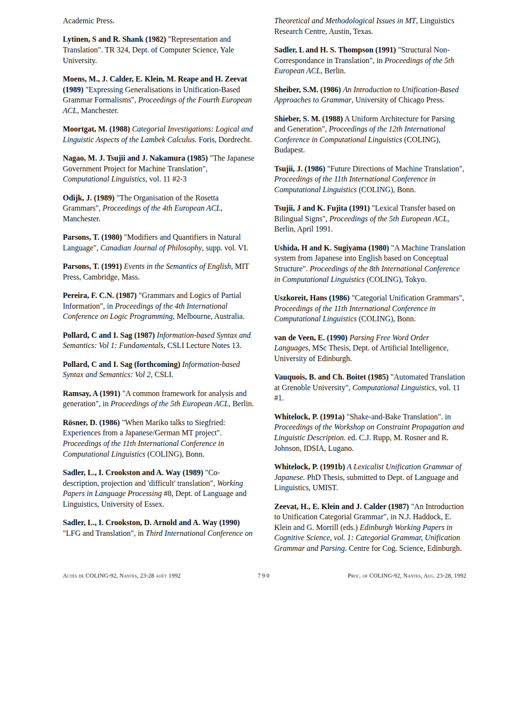Academic Press.
Lytinen, S and R. Shank (1982) "Representation and Translation". TR 324, Dept. of Computer Science, Yale University.
Moens, M., J. Calder, E. Klein, M. Reape and H. Zeevat (1989) "Expressing Generalisations in Unification-Based Grammar Formalisms", Proceedings of the Fourth European ACL, Manchester.
Moortgat, M. (1988) Categorial Investigations: Logical and Linguistic Aspects of the Lambek Calculus. Foris, Dordrecht.
Nagao, M. J. Tsujii and J. Nakamura (1985) "The Japanese Government Project for Machine Translation", Computational Linguistics, vol. 11 #2-3
Odijk, J. (1989) "The Organisation of the Rosetta Grammars", Proceedings of the 4th European ACL, Manchester.
Parsons, T. (1980) "Modifiers and Quantifiers in Natural Language", Canadian Journal of Philosophy, supp. vol. VI.
Parsons, T. (1991) Events in the Semantics of English, MIT Press, Cambridge, Mass.
Pereira, F. C.N. (1987) "Grammars and Logics of Partial Information", in Proceedings of the 4th International Conference on Logic Programming, Melbourne, Australia.
Pollard, C and I. Sag (1987) Information-based Syntax and Semantics: Vol 1: Fundamentals, CSLI Lecture Notes 13.
Pollard, C and I. Sag (forthcoming) Information-based Syntax and Semantics: Vol 2, CSLI.
Ramsay, A (1991) "A common framework for analysis and generation", in Proceedings of the 5th European ACL, Berlin.
Rösner, D. (1986) "When Mariko talks to Siegfried: Experiences from a Japanese/German MT project". Proceedings of the 11th International Conference in Computational Linguistics (COLING), Bonn.
Sadler, L., I. Crookston and A. Way (1989) "Co-description, projection and 'difficult' translation", Working Papers in Language Processing #8, Dept. of Language and Linguistics, University of Essex.
Sadler, L., I. Crookston, D. Arnold and A. Way (1990) "LFG and Translation", in Third International Conference on Theoretical and Methodological Issues in MT, Linguistics Research Centre, Austin, Texas.
Sadler, L and H. S. Thompson (1991) "Structural Non-Correspondance in Translation", in Proceedings of the 5th European ACL, Berlin.
Sheiber, S.M. (1986) An Introduction to Unification-Based Approaches to Grammar, University of Chicago Press.
Shieber, S. M. (1988) A Uniform Architecture for Parsing and Generation", Proceedings of the 12th International Conference in Computational Linguistics (COLING), Budapest.
Tsujii, J. (1986) "Future Directions of Machine Translation", Proceedings of the 11th International Conference in Computational Linguistics (COLING), Bonn.
Tsujii, J and K. Fujita (1991) "Lexical Transfer based on Bilingual Signs", Proceedings of the 5th European ACL, Berlin, April 1991.
Ushida, H and K. Sugiyama (1980) "A Machine Translation system from Japanese into English based on Conceptual Structure". Proceedings of the 8th International Conference in Computational Linguistics (COLING), Tokyo.
Uszkoreit, Hans (1986) "Categorial Unification Grammars", Proceedings of the 11th International Conference in Computational Linguistics (COLING), Bonn.
van de Veen, E. (1990) Parsing Free Word Order Languages, MSc Thesis, Dept. of Artificial Intelligence, University of Edinburgh.
Vauquois, B. and Ch. Boitet (1985) "Automated Translation at Grenoble University", Computational Linguistics, vol. 11 #1.
Whitelock, P. (1991a) "Shake-and-Bake Translation". in Proceedings of the Workshop on Constraint Propagation and Linguistic Description. ed. C.J. Rupp, M. Rosner and R. Johnson, IDSIA, Lugano.
Whitelock, P. (1991b) A Lexicalist Unification Grammar of Japanese. PhD Thesis, submitted to Dept. of Language and Linguistics, UMIST.
Zeevat, H., E. Klein and J. Calder (1987) "An Introduction to Unification Categorial Grammar", in N.J. Haddock, E. Klein and G. Morrill (eds.) Edinburgh Working Papers in Cognitive Science, vol. 1: Categorial Grammar, Unification Grammar and Parsing. Centre for Cog. Science, Edinburgh.
Actes de COLING-92, Nantes, 23-28 août 1992 790 Proc. of COLING-92, Nantes, Aug. 23-28, 1992